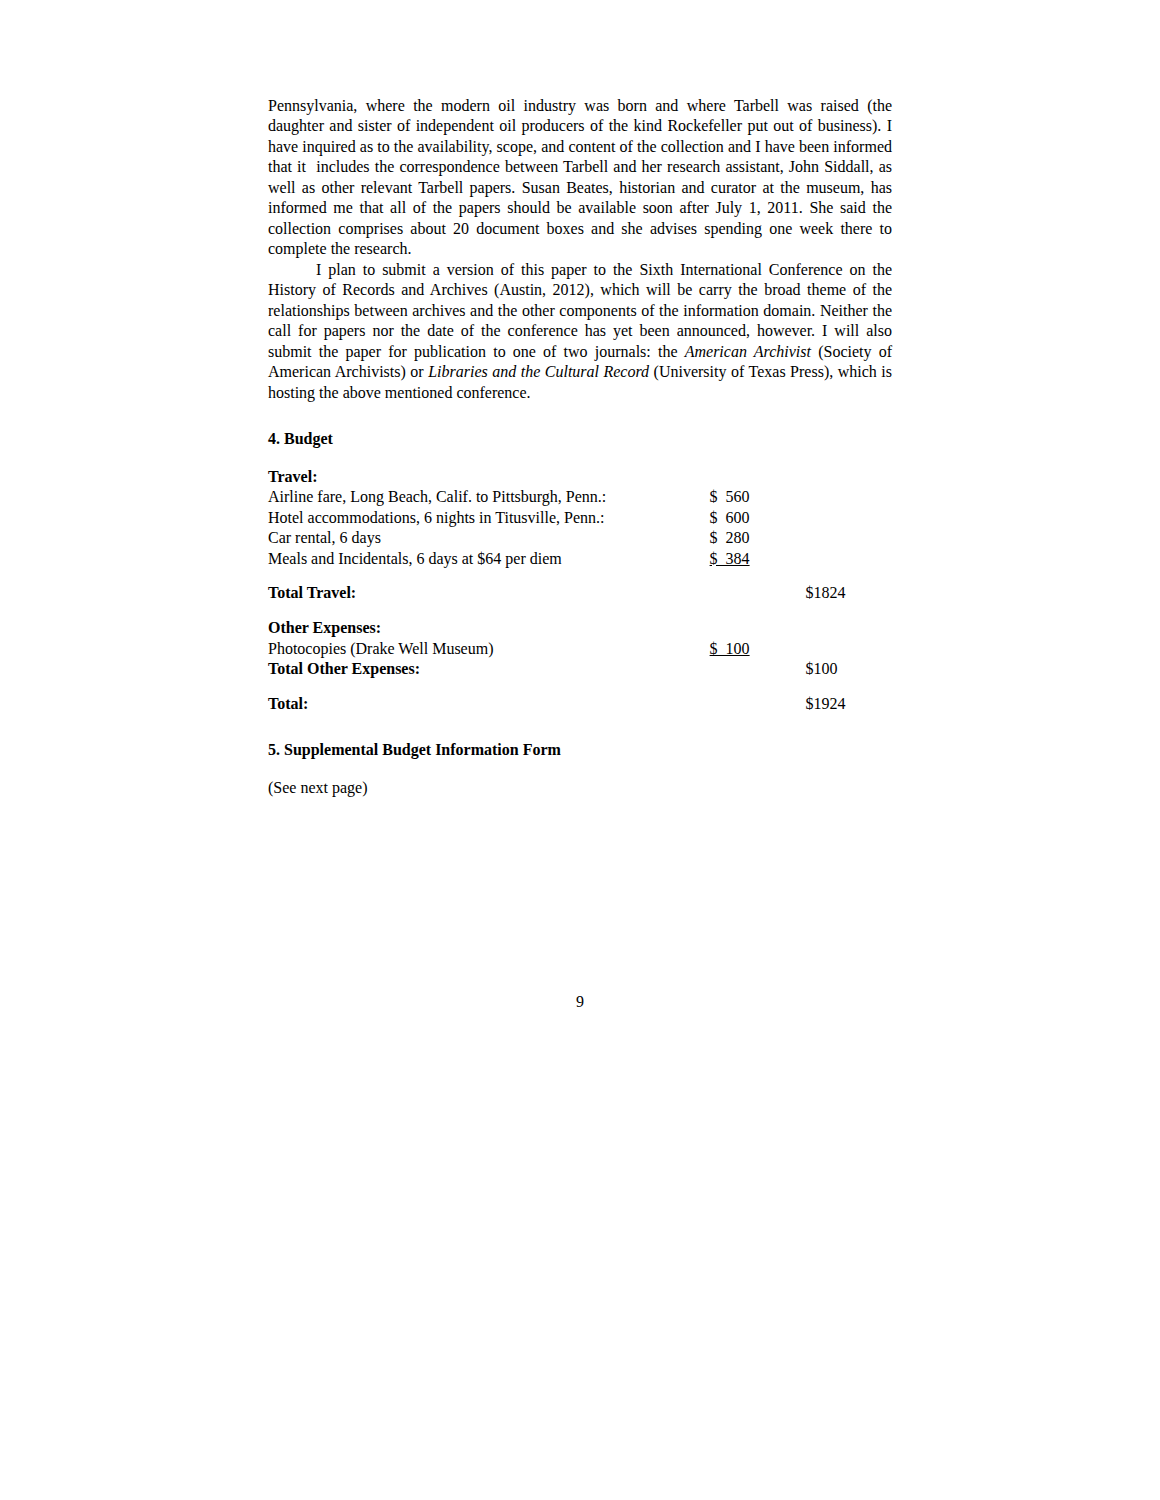Pennsylvania, where the modern oil industry was born and where Tarbell was raised (the daughter and sister of independent oil producers of the kind Rockefeller put out of business). I have inquired as to the availability, scope, and content of the collection and I have been informed that it includes the correspondence between Tarbell and her research assistant, John Siddall, as well as other relevant Tarbell papers. Susan Beates, historian and curator at the museum, has informed me that all of the papers should be available soon after July 1, 2011. She said the collection comprises about 20 document boxes and she advises spending one week there to complete the research.
I plan to submit a version of this paper to the Sixth International Conference on the History of Records and Archives (Austin, 2012), which will be carry the broad theme of the relationships between archives and the other components of the information domain. Neither the call for papers nor the date of the conference has yet been announced, however. I will also submit the paper for publication to one of two journals: the American Archivist (Society of American Archivists) or Libraries and the Cultural Record (University of Texas Press), which is hosting the above mentioned conference.
4. Budget
Travel:
| Airline fare, Long Beach, Calif. to Pittsburgh, Penn.: | $ 560 | |
| Hotel accommodations, 6 nights in Titusville, Penn.: | $ 600 | |
| Car rental, 6 days | $ 280 | |
| Meals and Incidentals, 6 days at $64 per diem | $ 384 | |
| Total Travel: | | $1824 |
| Other Expenses: | | |
| Photocopies (Drake Well Museum) | $ 100 | |
| Total Other Expenses: | | $100 |
| Total: | | $1924 |
5. Supplemental Budget Information Form
(See next page)
9